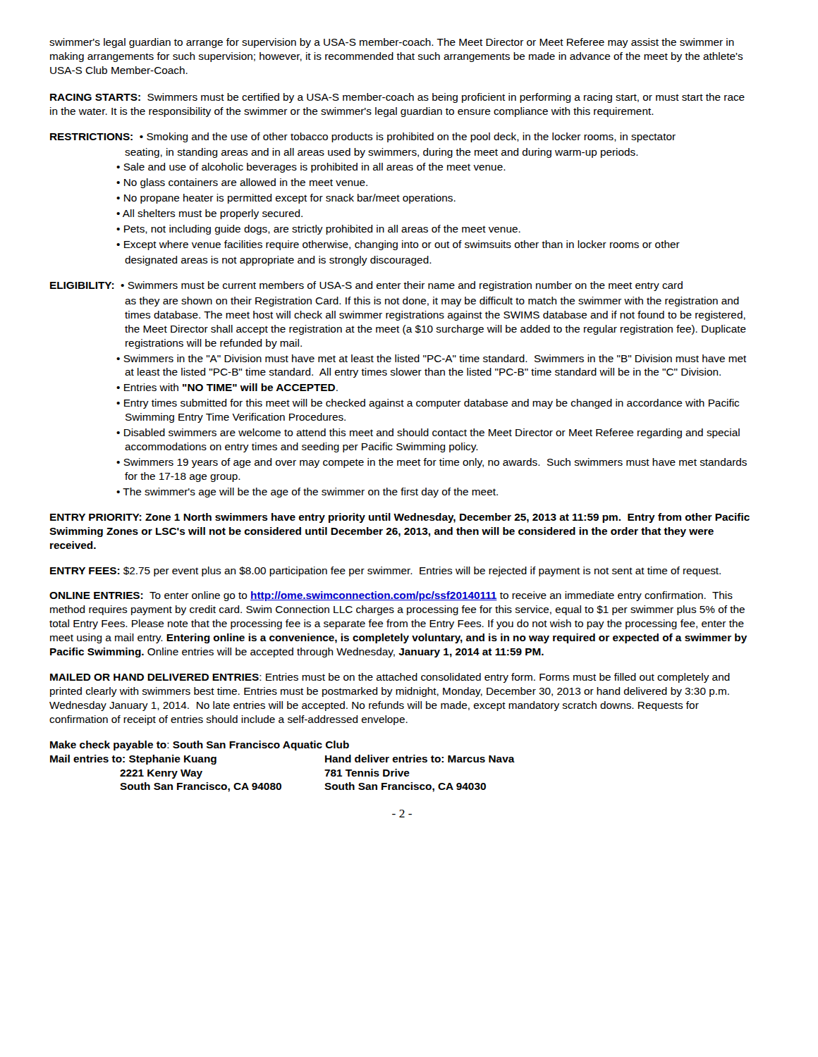swimmer's legal guardian to arrange for supervision by a USA-S member-coach. The Meet Director or Meet Referee may assist the swimmer in making arrangements for such supervision; however, it is recommended that such arrangements be made in advance of the meet by the athlete's USA-S Club Member-Coach.
RACING STARTS: Swimmers must be certified by a USA-S member-coach as being proficient in performing a racing start, or must start the race in the water. It is the responsibility of the swimmer or the swimmer's legal guardian to ensure compliance with this requirement.
RESTRICTIONS: • Smoking and the use of other tobacco products is prohibited on the pool deck, in the locker rooms, in spectator
seating, in standing areas and in all areas used by swimmers, during the meet and during warm-up periods.
• Sale and use of alcoholic beverages is prohibited in all areas of the meet venue.
• No glass containers are allowed in the meet venue.
• No propane heater is permitted except for snack bar/meet operations.
• All shelters must be properly secured.
• Pets, not including guide dogs, are strictly prohibited in all areas of the meet venue.
• Except where venue facilities require otherwise, changing into or out of swimsuits other than in locker rooms or other
designated areas is not appropriate and is strongly discouraged.
ELIGIBILITY: • Swimmers must be current members of USA-S and enter their name and registration number on the meet entry card
as they are shown on their Registration Card. If this is not done, it may be difficult to match the swimmer with the registration and times database. The meet host will check all swimmer registrations against the SWIMS database and if not found to be registered, the Meet Director shall accept the registration at the meet (a $10 surcharge will be added to the regular registration fee). Duplicate registrations will be refunded by mail.
• Swimmers in the "A" Division must have met at least the listed "PC-A" time standard. Swimmers in the "B" Division must have met at least the listed "PC-B" time standard. All entry times slower than the listed "PC-B" time standard will be in the "C" Division.
• Entries with "NO TIME" will be ACCEPTED.
• Entry times submitted for this meet will be checked against a computer database and may be changed in accordance with Pacific Swimming Entry Time Verification Procedures.
• Disabled swimmers are welcome to attend this meet and should contact the Meet Director or Meet Referee regarding and special accommodations on entry times and seeding per Pacific Swimming policy.
• Swimmers 19 years of age and over may compete in the meet for time only, no awards. Such swimmers must have met standards for the 17-18 age group.
• The swimmer's age will be the age of the swimmer on the first day of the meet.
ENTRY PRIORITY: Zone 1 North swimmers have entry priority until Wednesday, December 25, 2013 at 11:59 pm. Entry from other Pacific Swimming Zones or LSC's will not be considered until December 26, 2013, and then will be considered in the order that they were received.
ENTRY FEES: $2.75 per event plus an $8.00 participation fee per swimmer. Entries will be rejected if payment is not sent at time of request.
ONLINE ENTRIES: To enter online go to http://ome.swimconnection.com/pc/ssf20140111 to receive an immediate entry confirmation. This method requires payment by credit card. Swim Connection LLC charges a processing fee for this service, equal to $1 per swimmer plus 5% of the total Entry Fees. Please note that the processing fee is a separate fee from the Entry Fees. If you do not wish to pay the processing fee, enter the meet using a mail entry. Entering online is a convenience, is completely voluntary, and is in no way required or expected of a swimmer by Pacific Swimming. Online entries will be accepted through Wednesday, January 1, 2014 at 11:59 PM.
MAILED OR HAND DELIVERED ENTRIES: Entries must be on the attached consolidated entry form. Forms must be filled out completely and printed clearly with swimmers best time. Entries must be postmarked by midnight, Monday, December 30, 2013 or hand delivered by 3:30 p.m. Wednesday January 1, 2014. No late entries will be accepted. No refunds will be made, except mandatory scratch downs. Requests for confirmation of receipt of entries should include a self-addressed envelope.
Make check payable to: South San Francisco Aquatic Club
Mail entries to: Stephanie Kuang
Hand deliver entries to: Marcus Nava
2221 Kenry Way
781 Tennis Drive
South San Francisco, CA 94080
South San Francisco, CA 94030
- 2 -